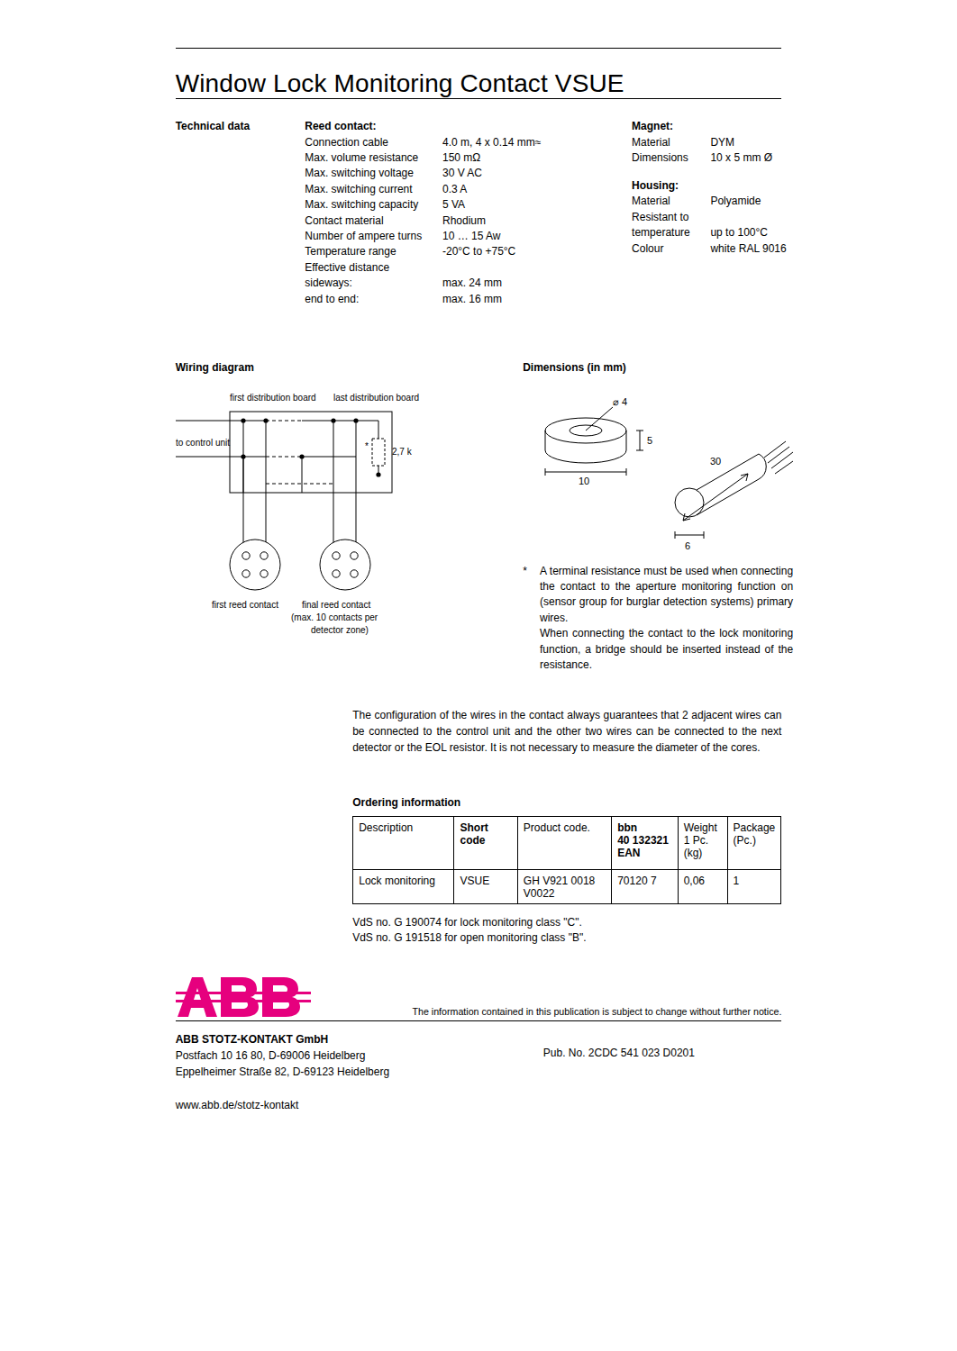Window Lock Monitoring Contact VSUE
Technical data
| Reed contact: |
| Connection cable | 4.0 m, 4 x 0.14 mm≈ |
| Max. volume resistance | 150 mΩ |
| Max. switching voltage | 30 V AC |
| Max. switching current | 0.3 A |
| Max. switching capacity | 5 VA |
| Contact material | Rhodium |
| Number of ampere turns | 10 … 15 Aw |
| Temperature range | -20°C to +75°C |
| Effective distance | |
| sideways: | max. 24 mm |
| end to end: | max. 16 mm |
| Magnet: |
| Material | DYM |
| Dimensions | 10 x 5 mm Ø |
| Housing: |
| Material | Polyamide |
| Resistant to | |
| temperature | up to 100°C |
| Colour | white RAL 9016 |
Wiring diagram
first distribution board last distribution board to control unit * 2,7 k first reed contact final reed contact (max. 10 contacts per detector zone)
Dimensions (in mm)
⌀ 4 5 10 30 6
*
A terminal resistance must be used when connecting the contact to the aperture monitoring function on (sensor group for burglar detection systems) primary wires.
When connecting the contact to the lock monitoring function, a bridge should be inserted instead of the resistance.
The configuration of the wires in the contact always guarantees that 2 adjacent wires can be connected to the control unit and the other two wires can be connected to the next detector or the EOL resistor. It is not necessary to measure the diameter of the cores.
Ordering information
| Description | Short code | Product code. | bbn 40 132321 EAN | Weight 1 Pc. (kg) | Package (Pc.) |
| --- | --- | --- | --- | --- | --- |
| Lock monitoring | VSUE | GH V921 0018 V0022 | 70120 7 | 0,06 | 1 |
VdS no. G 190074 for lock monitoring class "C".
VdS no. G 191518 for open monitoring class "B".
The information contained in this publication is subject to change without further notice.
ABB STOTZ‑KONTAKT GmbH
Postfach 10 16 80, D-69006 Heidelberg
Eppelheimer Straße 82, D-69123 Heidelberg
www.abb.de/stotz-kontakt
Pub. No. 2CDC 541 023 D0201